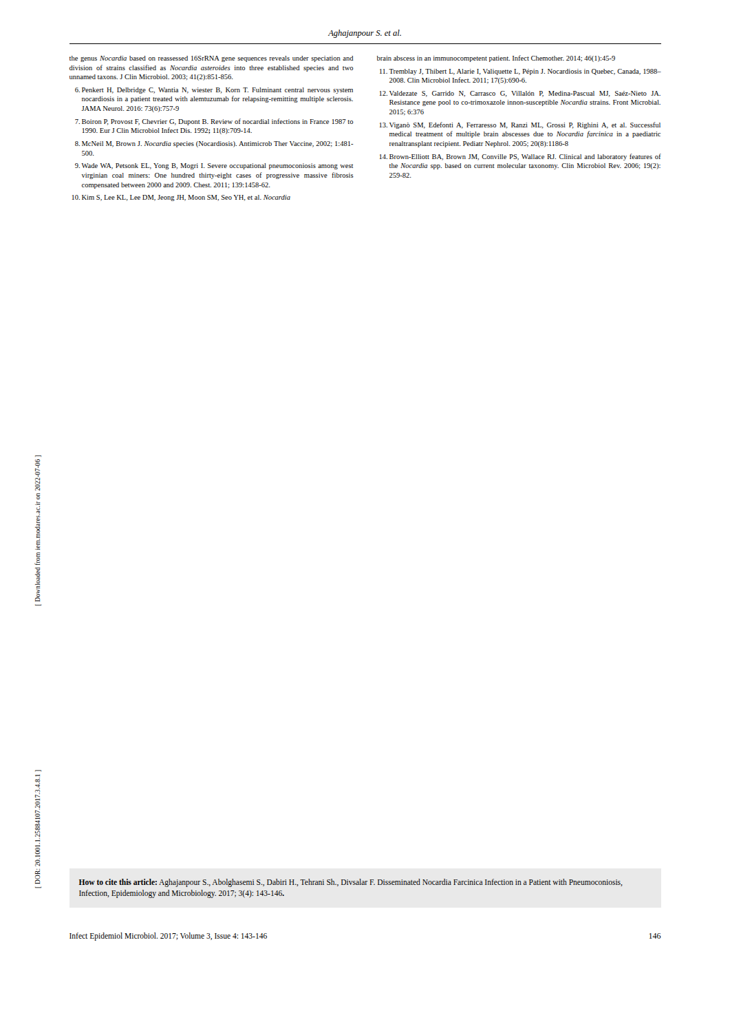[ Downloaded from iem.modares.ac.ir on 2022-07-06 ]
[ DOR: 20.1001.1.25884107.2017.3.4.8.1 ]
Aghajanpour S. et al.
the genus Nocardia based on reassessed 16SrRNA gene sequences reveals under speciation and division of strains classified as Nocardia asteroides into three established species and two unnamed taxons. J Clin Microbiol. 2003; 41(2):851-856.
6. Penkert H, Delbridge C, Wantia N, wiester B, Korn T. Fulminant central nervous system nocardiosis in a patient treated with alemtuzumab for relapsing-remitting multiple sclerosis. JAMA Neurol. 2016: 73(6):757-9
7. Boiron P, Provost F, Chevrier G, Dupont B. Review of nocardial infections in France 1987 to 1990. Eur J Clin Microbiol Infect Dis. 1992; 11(8):709-14.
8. McNeil M, Brown J. Nocardia species (Nocardiosis). Antimicrob Ther Vaccine, 2002; 1:481-500.
9. Wade WA, Petsonk EL, Yong B, Mogri I. Severe occupational pneumoconiosis among west virginian coal miners: One hundred thirty-eight cases of progressive massive fibrosis compensated between 2000 and 2009. Chest. 2011; 139:1458-62.
10. Kim S, Lee KL, Lee DM, Jeong JH, Moon SM, Seo YH, et al. Nocardia
brain abscess in an immunocompetent patient. Infect Chemother. 2014; 46(1):45-9
11. Tremblay J, Thibert L, Alarie I, Valiquette L, Pépin J. Nocardiosis in Quebec, Canada, 1988–2008. Clin Microbiol Infect. 2011; 17(5):690-6.
12. Valdezate S, Garrido N, Carrasco G, Villalón P, Medina-Pascual MJ, Saéz-Nieto JA. Resistance gene pool to co-trimoxazole innon-susceptible Nocardia strains. Front Microbial. 2015; 6:376
13. Viganò SM, Edefonti A, Ferraresso M, Ranzi ML, Grossi P, Righini A, et al. Successful medical treatment of multiple brain abscesses due to Nocardia farcinica in a paediatric renaltransplant recipient. Pediatr Nephrol. 2005; 20(8):1186-8
14. Brown-Elliott BA, Brown JM, Conville PS, Wallace RJ. Clinical and laboratory features of the Nocardia spp. based on current molecular taxonomy. Clin Microbiol Rev. 2006; 19(2): 259-82.
How to cite this article: Aghajanpour S., Abolghasemi S., Dabiri H., Tehrani Sh., Divsalar F. Disseminated Nocardia Farcinica Infection in a Patient with Pneumoconiosis, Infection, Epidemiology and Microbiology. 2017; 3(4): 143-146.
Infect Epidemiol Microbiol. 2017; Volume 3, Issue 4: 143-146
146